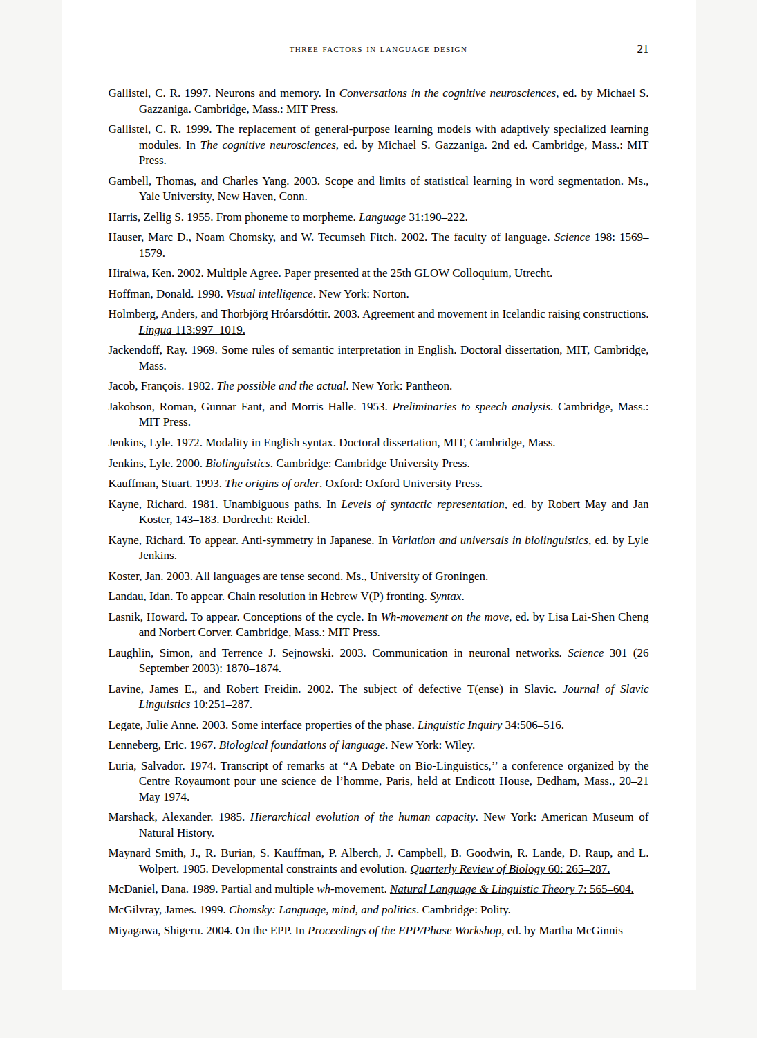three factors in language design 21
Gallistel, C. R. 1997. Neurons and memory. In Conversations in the cognitive neurosciences, ed. by Michael S. Gazzaniga. Cambridge, Mass.: MIT Press.
Gallistel, C. R. 1999. The replacement of general-purpose learning models with adaptively specialized learning modules. In The cognitive neurosciences, ed. by Michael S. Gazzaniga. 2nd ed. Cambridge, Mass.: MIT Press.
Gambell, Thomas, and Charles Yang. 2003. Scope and limits of statistical learning in word segmentation. Ms., Yale University, New Haven, Conn.
Harris, Zellig S. 1955. From phoneme to morpheme. Language 31:190–222.
Hauser, Marc D., Noam Chomsky, and W. Tecumseh Fitch. 2002. The faculty of language. Science 198: 1569–1579.
Hiraiwa, Ken. 2002. Multiple Agree. Paper presented at the 25th GLOW Colloquium, Utrecht.
Hoffman, Donald. 1998. Visual intelligence. New York: Norton.
Holmberg, Anders, and Thorbjörg Hróarsdóttir. 2003. Agreement and movement in Icelandic raising constructions. Lingua 113:997–1019.
Jackendoff, Ray. 1969. Some rules of semantic interpretation in English. Doctoral dissertation, MIT, Cambridge, Mass.
Jacob, François. 1982. The possible and the actual. New York: Pantheon.
Jakobson, Roman, Gunnar Fant, and Morris Halle. 1953. Preliminaries to speech analysis. Cambridge, Mass.: MIT Press.
Jenkins, Lyle. 1972. Modality in English syntax. Doctoral dissertation, MIT, Cambridge, Mass.
Jenkins, Lyle. 2000. Biolinguistics. Cambridge: Cambridge University Press.
Kauffman, Stuart. 1993. The origins of order. Oxford: Oxford University Press.
Kayne, Richard. 1981. Unambiguous paths. In Levels of syntactic representation, ed. by Robert May and Jan Koster, 143–183. Dordrecht: Reidel.
Kayne, Richard. To appear. Anti-symmetry in Japanese. In Variation and universals in biolinguistics, ed. by Lyle Jenkins.
Koster, Jan. 2003. All languages are tense second. Ms., University of Groningen.
Landau, Idan. To appear. Chain resolution in Hebrew V(P) fronting. Syntax.
Lasnik, Howard. To appear. Conceptions of the cycle. In Wh-movement on the move, ed. by Lisa Lai-Shen Cheng and Norbert Corver. Cambridge, Mass.: MIT Press.
Laughlin, Simon, and Terrence J. Sejnowski. 2003. Communication in neuronal networks. Science 301 (26 September 2003): 1870–1874.
Lavine, James E., and Robert Freidin. 2002. The subject of defective T(ense) in Slavic. Journal of Slavic Linguistics 10:251–287.
Legate, Julie Anne. 2003. Some interface properties of the phase. Linguistic Inquiry 34:506–516.
Lenneberg, Eric. 1967. Biological foundations of language. New York: Wiley.
Luria, Salvador. 1974. Transcript of remarks at ‘‘A Debate on Bio-Linguistics,’’ a conference organized by the Centre Royaumont pour une science de l’homme, Paris, held at Endicott House, Dedham, Mass., 20–21 May 1974.
Marshack, Alexander. 1985. Hierarchical evolution of the human capacity. New York: American Museum of Natural History.
Maynard Smith, J., R. Burian, S. Kauffman, P. Alberch, J. Campbell, B. Goodwin, R. Lande, D. Raup, and L. Wolpert. 1985. Developmental constraints and evolution. Quarterly Review of Biology 60: 265–287.
McDaniel, Dana. 1989. Partial and multiple wh-movement. Natural Language & Linguistic Theory 7: 565–604.
McGilvray, James. 1999. Chomsky: Language, mind, and politics. Cambridge: Polity.
Miyagawa, Shigeru. 2004. On the EPP. In Proceedings of the EPP/Phase Workshop, ed. by Martha McGinnis